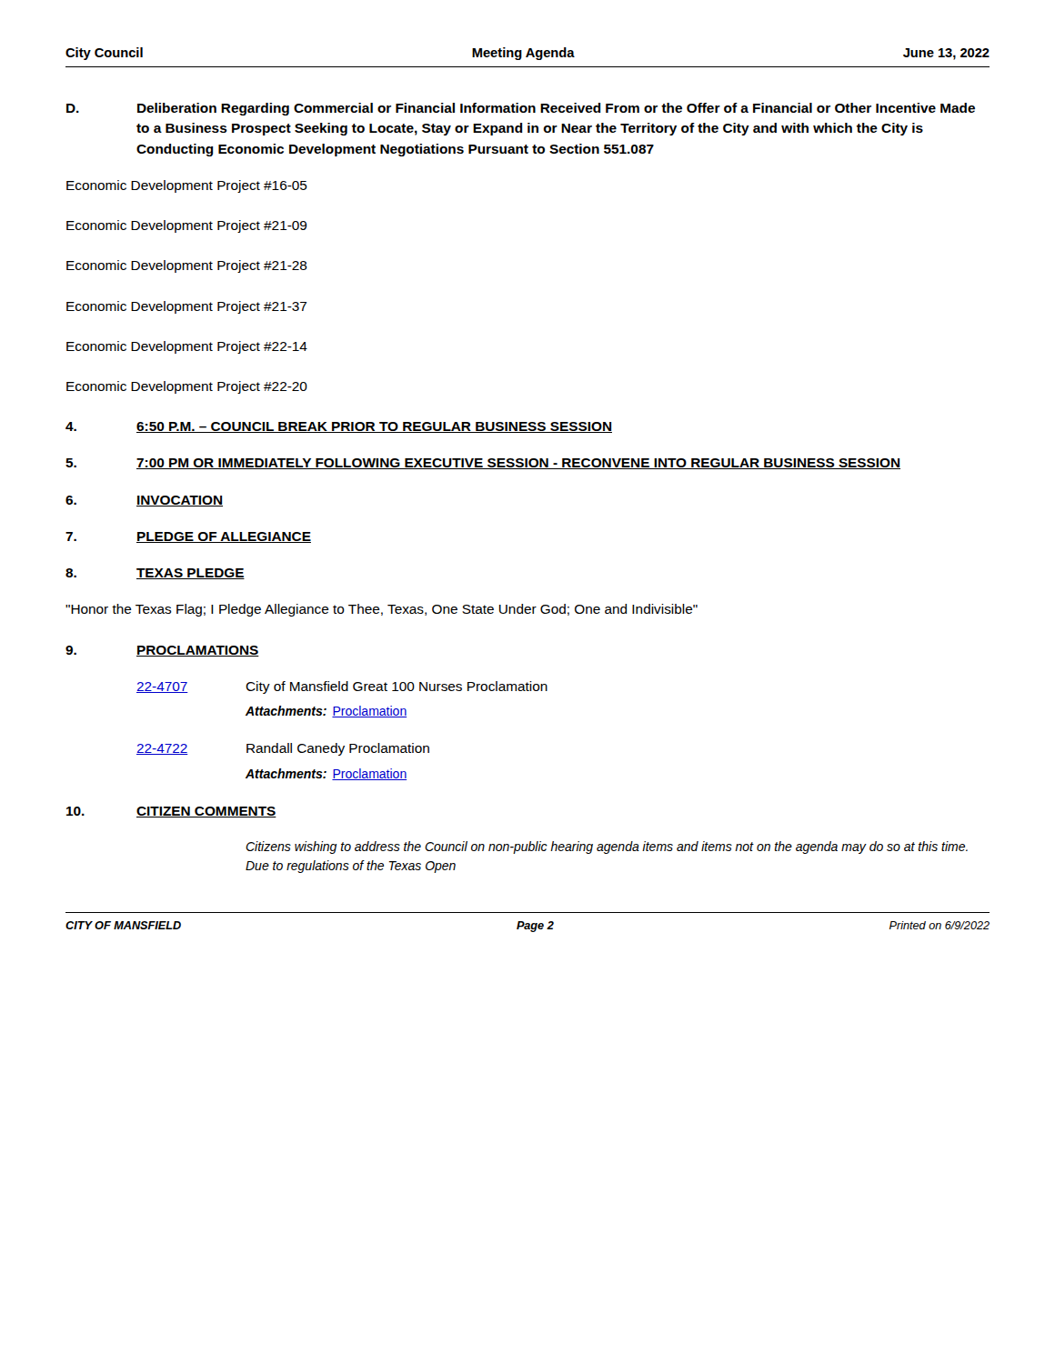City Council
Meeting Agenda
June 13, 2022
D.
Deliberation Regarding Commercial or Financial Information Received From or the Offer of a Financial or Other Incentive Made to a Business Prospect Seeking to Locate, Stay or Expand in or Near the Territory of the City and with which the City is Conducting Economic Development Negotiations Pursuant to Section 551.087
Economic Development Project #16-05
Economic Development Project #21-09
Economic Development Project #21-28
Economic Development Project #21-37
Economic Development Project #22-14
Economic Development Project #22-20
4.
6:50 P.M. – COUNCIL BREAK PRIOR TO REGULAR BUSINESS SESSION
5.
7:00 PM OR IMMEDIATELY FOLLOWING EXECUTIVE SESSION - RECONVENE INTO REGULAR BUSINESS SESSION
6.
INVOCATION
7.
PLEDGE OF ALLEGIANCE
8.
TEXAS PLEDGE
"Honor the Texas Flag; I Pledge Allegiance to Thee, Texas, One State Under God; One and Indivisible"
9.
PROCLAMATIONS
22-4707
City of Mansfield Great 100 Nurses Proclamation
Attachments: Proclamation
22-4722
Randall Canedy Proclamation
Attachments: Proclamation
10.
CITIZEN COMMENTS
Citizens wishing to address the Council on non-public hearing agenda items and items not on the agenda may do so at this time. Due to regulations of the Texas Open
CITY OF MANSFIELD
Page 2
Printed on 6/9/2022